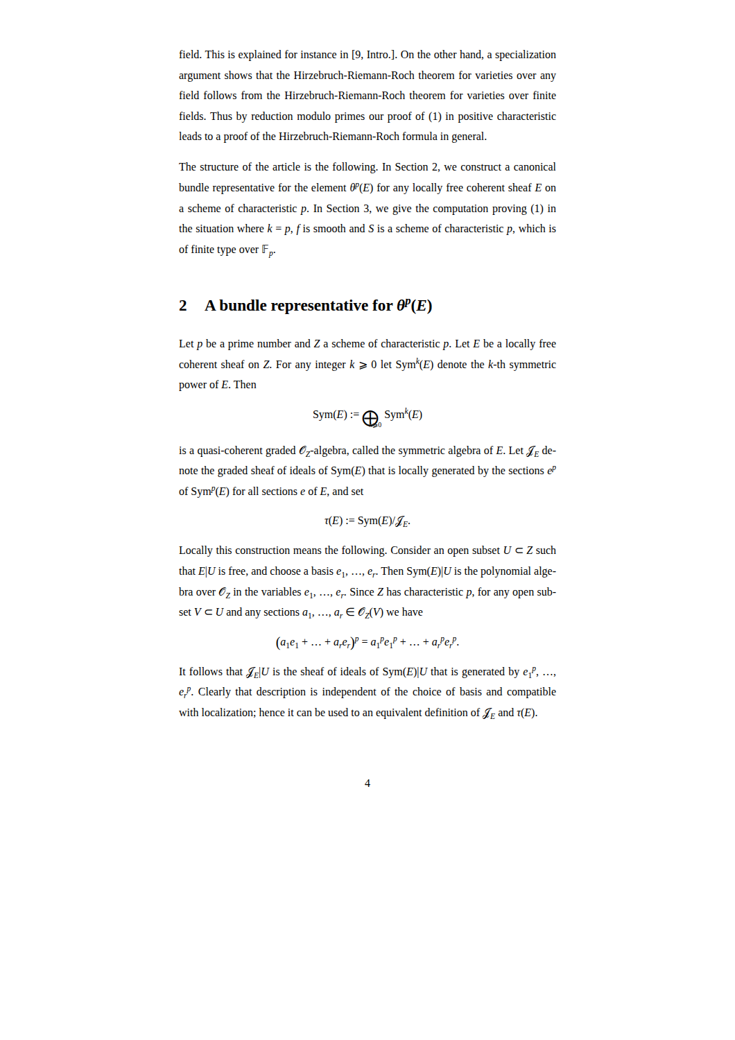field. This is explained for instance in [9, Intro.]. On the other hand, a specialization argument shows that the Hirzebruch-Riemann-Roch theorem for varieties over any field follows from the Hirzebruch-Riemann-Roch theorem for varieties over finite fields. Thus by reduction modulo primes our proof of (1) in positive characteristic leads to a proof of the Hirzebruch-Riemann-Roch formula in general.
The structure of the article is the following. In Section 2, we construct a canonical bundle representative for the element θp(E) for any locally free coherent sheaf E on a scheme of characteristic p. In Section 3, we give the computation proving (1) in the situation where k = p, f is smooth and S is a scheme of characteristic p, which is of finite type over 𝔽p.
2 A bundle representative for θp(E)
Let p be a prime number and Z a scheme of characteristic p. Let E be a locally free coherent sheaf on Z. For any integer k ⩾ 0 let Symk(E) denote the k-th symmetric power of E. Then
Sym(E) := ⨁k⩾0 Symk(E)
is a quasi-coherent graded 𝒪Z-algebra, called the symmetric algebra of E. Let 𝒥E denote the graded sheaf of ideals of Sym(E) that is locally generated by the sections ep of Symp(E) for all sections e of E, and set
τ(E) := Sym(E)/𝒥E.
Locally this construction means the following. Consider an open subset U ⊂ Z such that E|U is free, and choose a basis e1, …, er. Then Sym(E)|U is the polynomial algebra over 𝒪Z in the variables e1, …, er. Since Z has characteristic p, for any open subset V ⊂ U and any sections a1, …, ar ∈ 𝒪Z(V) we have
(a1e1 + … + arer)p = a1pe1p + … + arperp.
It follows that 𝒥E|U is the sheaf of ideals of Sym(E)|U that is generated by e1p, …, erp. Clearly that description is independent of the choice of basis and compatible with localization; hence it can be used to an equivalent definition of 𝒥E and τ(E).
4